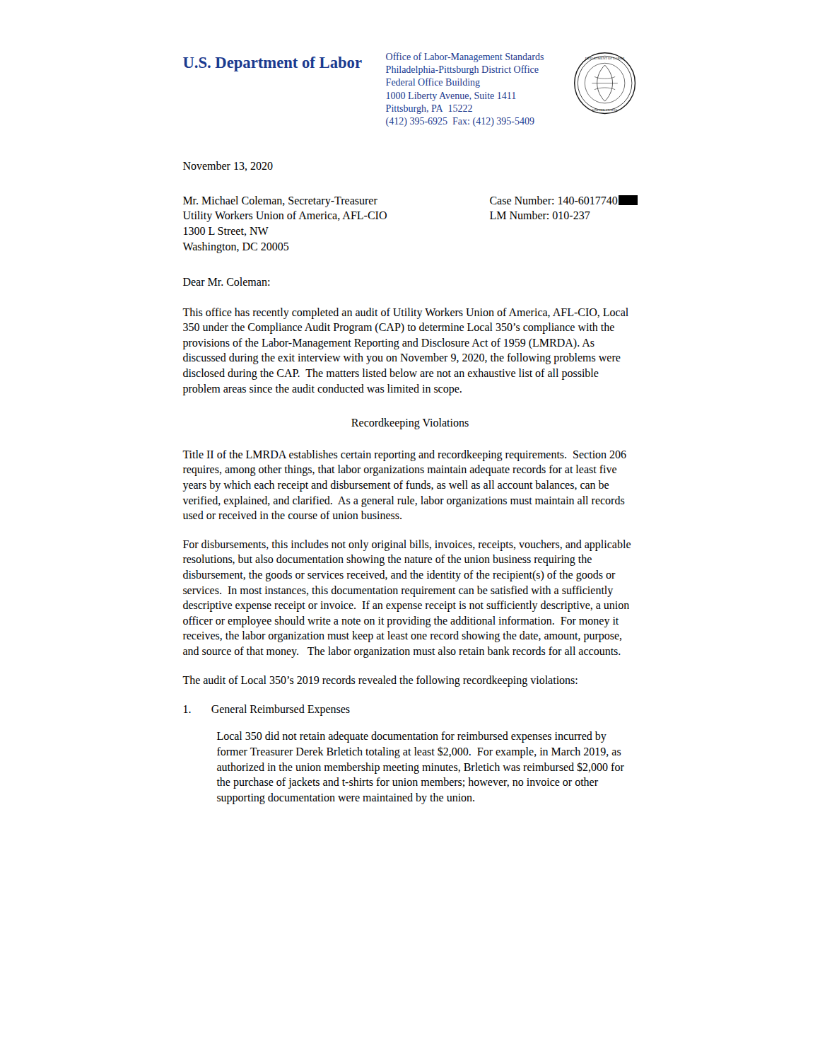U.S. Department of Labor
Office of Labor-Management Standards
Philadelphia-Pittsburgh District Office
Federal Office Building
1000 Liberty Avenue, Suite 1411
Pittsburgh, PA 15222
(412) 395-6925 Fax: (412) 395-5409
DEPARTMENT OF LABOR UNITED STATES
November 13, 2020
Mr. Michael Coleman, Secretary-Treasurer
Utility Workers Union of America, AFL-CIO
1300 L Street, NW
Washington, DC 20005
Case Number: 140-6017740
LM Number: 010-237
Dear Mr. Coleman:
This office has recently completed an audit of Utility Workers Union of America, AFL-CIO, Local 350 under the Compliance Audit Program (CAP) to determine Local 350’s compliance with the provisions of the Labor-Management Reporting and Disclosure Act of 1959 (LMRDA). As discussed during the exit interview with you on November 9, 2020, the following problems were disclosed during the CAP. The matters listed below are not an exhaustive list of all possible problem areas since the audit conducted was limited in scope.
Recordkeeping Violations
Title II of the LMRDA establishes certain reporting and recordkeeping requirements. Section 206 requires, among other things, that labor organizations maintain adequate records for at least five years by which each receipt and disbursement of funds, as well as all account balances, can be verified, explained, and clarified. As a general rule, labor organizations must maintain all records used or received in the course of union business.
For disbursements, this includes not only original bills, invoices, receipts, vouchers, and applicable resolutions, but also documentation showing the nature of the union business requiring the disbursement, the goods or services received, and the identity of the recipient(s) of the goods or services. In most instances, this documentation requirement can be satisfied with a sufficiently descriptive expense receipt or invoice. If an expense receipt is not sufficiently descriptive, a union officer or employee should write a note on it providing the additional information. For money it receives, the labor organization must keep at least one record showing the date, amount, purpose, and source of that money. The labor organization must also retain bank records for all accounts.
The audit of Local 350’s 2019 records revealed the following recordkeeping violations:
1.
General Reimbursed Expenses
Local 350 did not retain adequate documentation for reimbursed expenses incurred by former Treasurer Derek Brletich totaling at least $2,000. For example, in March 2019, as authorized in the union membership meeting minutes, Brletich was reimbursed $2,000 for the purchase of jackets and t-shirts for union members; however, no invoice or other supporting documentation were maintained by the union.